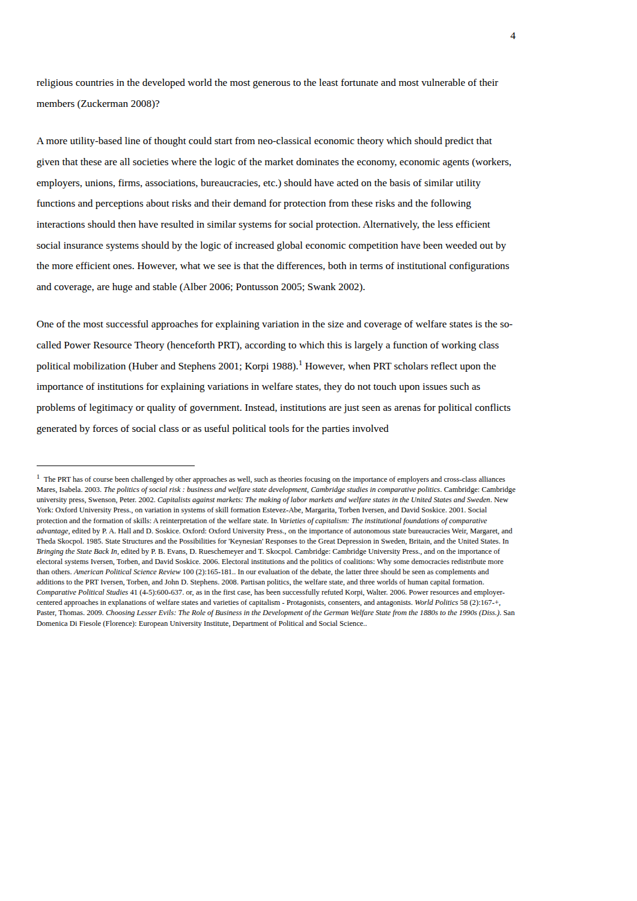4
religious countries in the developed world the most generous to the least fortunate and most vulnerable of their members (Zuckerman 2008)?
A more utility-based line of thought could start from neo-classical economic theory which should predict that given that these are all societies where the logic of the market dominates the economy, economic agents (workers, employers, unions, firms, associations, bureaucracies, etc.) should have acted on the basis of similar utility functions and perceptions about risks and their demand for protection from these risks and the following interactions should then have resulted in similar systems for social protection. Alternatively, the less efficient social insurance systems should by the logic of increased global economic competition have been weeded out by the more efficient ones. However, what we see is that the differences, both in terms of institutional configurations and coverage, are huge and stable (Alber 2006; Pontusson 2005; Swank 2002).
One of the most successful approaches for explaining variation in the size and coverage of welfare states is the so-called Power Resource Theory (henceforth PRT), according to which this is largely a function of working class political mobilization (Huber and Stephens 2001; Korpi 1988).1 However, when PRT scholars reflect upon the importance of institutions for explaining variations in welfare states, they do not touch upon issues such as problems of legitimacy or quality of government. Instead, institutions are just seen as arenas for political conflicts generated by forces of social class or as useful political tools for the parties involved
1 The PRT has of course been challenged by other approaches as well, such as theories focusing on the importance of employers and cross-class alliances Mares, Isabela. 2003. The politics of social risk : business and welfare state development, Cambridge studies in comparative politics. Cambridge: Cambridge university press, Swenson, Peter. 2002. Capitalists against markets: The making of labor markets and welfare states in the United States and Sweden. New York: Oxford University Press., on variation in systems of skill formation Estevez-Abe, Margarita, Torben Iversen, and David Soskice. 2001. Social protection and the formation of skills: A reinterpretation of the welfare state. In Varieties of capitalism: The institutional foundations of comparative advantage, edited by P. A. Hall and D. Soskice. Oxford: Oxford University Press., on the importance of autonomous state bureaucracies Weir, Margaret, and Theda Skocpol. 1985. State Structures and the Possibilities for 'Keynesian' Responses to the Great Depression in Sweden, Britain, and the United States. In Bringing the State Back In, edited by P. B. Evans, D. Rueschemeyer and T. Skocpol. Cambridge: Cambridge University Press., and on the importance of electoral systems Iversen, Torben, and David Soskice. 2006. Electoral institutions and the politics of coalitions: Why some democracies redistribute more than others. American Political Science Review 100 (2):165-181.. In our evaluation of the debate, the latter three should be seen as complements and additions to the PRT Iversen, Torben, and John D. Stephens. 2008. Partisan politics, the welfare state, and three worlds of human capital formation. Comparative Political Studies 41 (4-5):600-637. or, as in the first case, has been successfully refuted Korpi, Walter. 2006. Power resources and employer-centered approaches in explanations of welfare states and varieties of capitalism - Protagonists, consenters, and antagonists. World Politics 58 (2):167-+, Paster, Thomas. 2009. Choosing Lesser Evils: The Role of Business in the Development of the German Welfare State from the 1880s to the 1990s (Diss.). San Domenica Di Fiesole (Florence): European University Institute, Department of Political and Social Science..